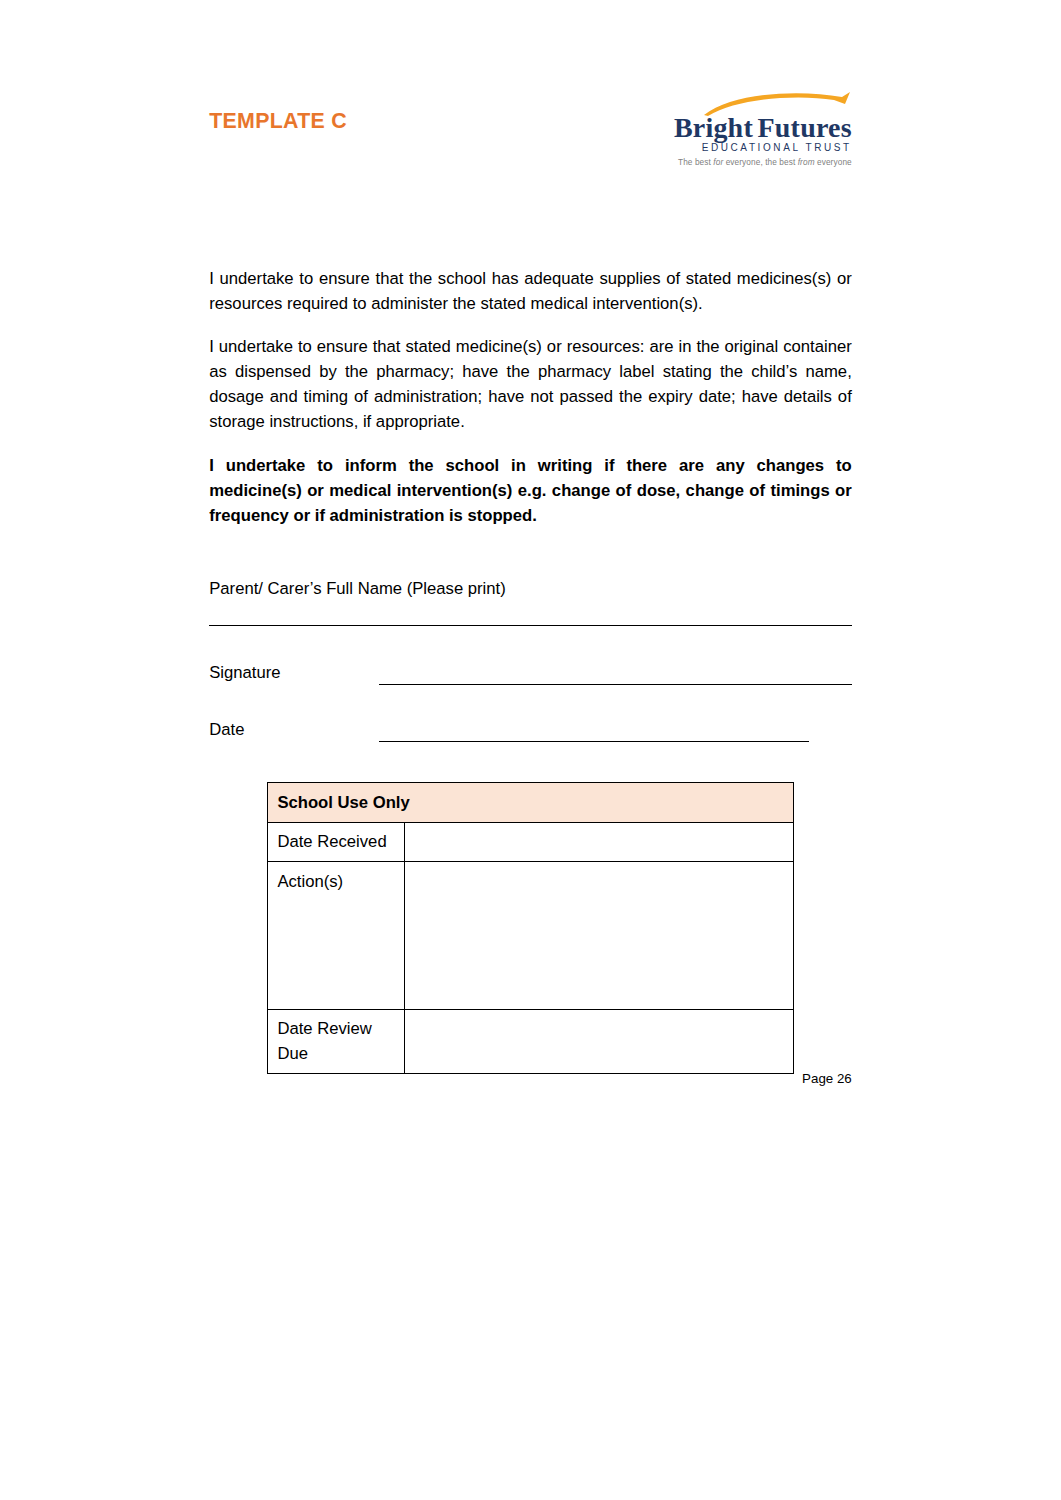TEMPLATE C
Bright Futures
EDUCATIONAL TRUST
The best for everyone, the best from everyone
I undertake to ensure that the school has adequate supplies of stated medicines(s) or resources required to administer the stated medical intervention(s).
I undertake to ensure that stated medicine(s) or resources: are in the original container as dispensed by the pharmacy; have the pharmacy label stating the child’s name, dosage and timing of administration; have not passed the expiry date; have details of storage instructions, if appropriate.
I undertake to inform the school in writing if there are any changes to medicine(s) or medical intervention(s) e.g. change of dose, change of timings or frequency or if administration is stopped.
Parent/ Carer’s Full Name (Please print)
Signature
Date
| School Use Only |
| --- |
| Date Received | |
| Action(s) | |
| Date Review Due | |
Page 26